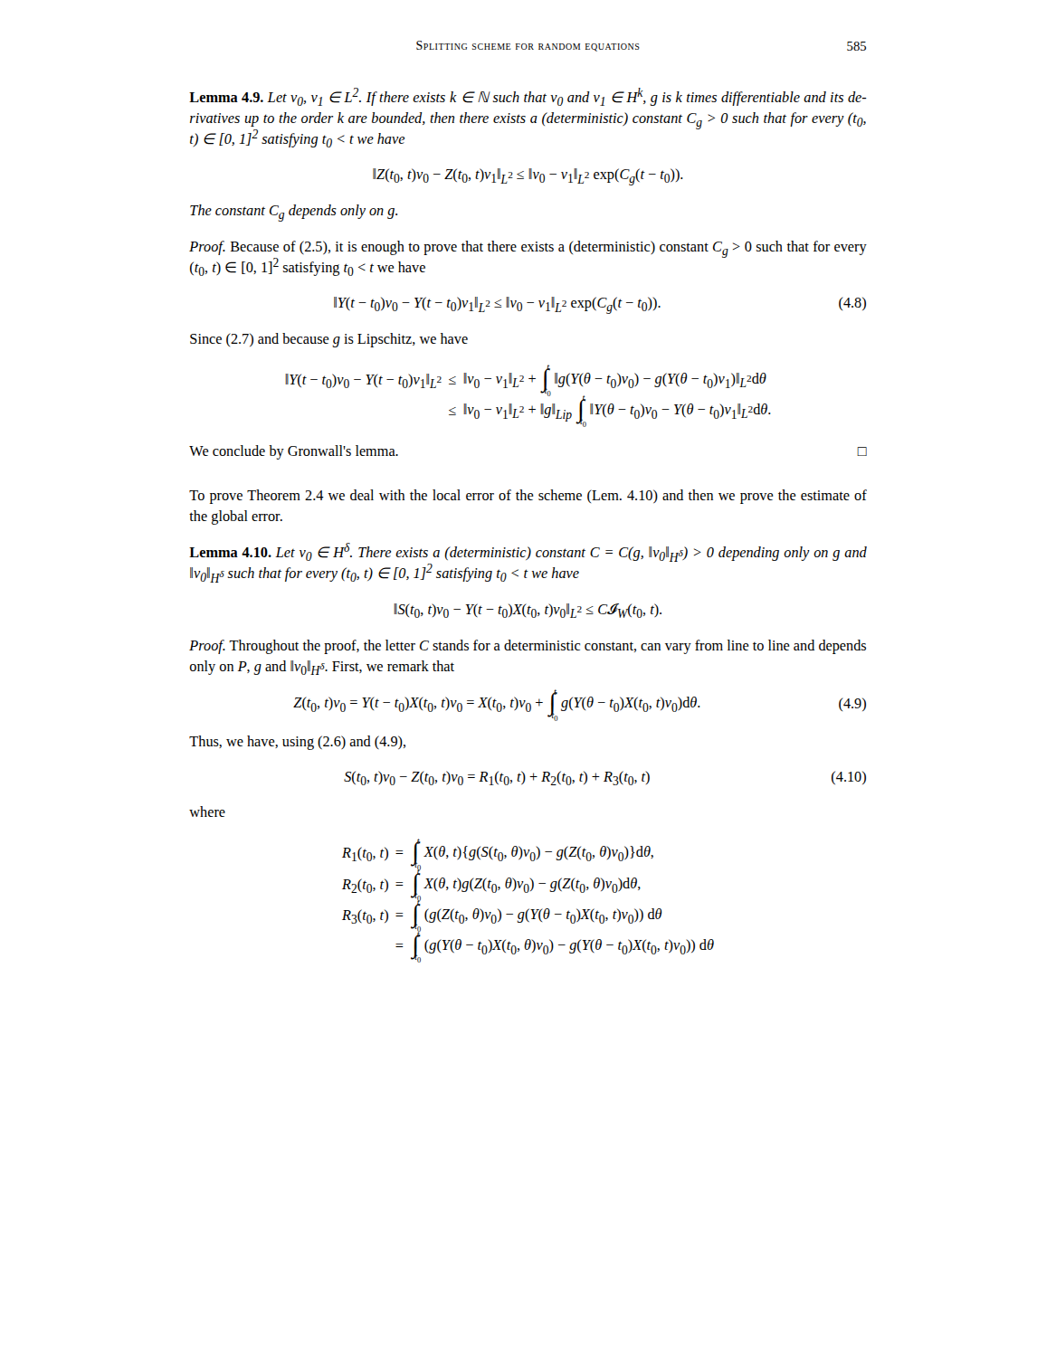Splitting scheme for random equations 585
Lemma 4.9. Let v0, v1 ∈ L2. If there exists k ∈ ℕ such that v0 and v1 ∈ Hk, g is k times differentiable and its derivatives up to the order k are bounded, then there exists a (deterministic) constant Cg > 0 such that for every (t0, t) ∈ [0, 1]2 satisfying t0 < t we have
‖Z(t0, t)v0 − Z(t0, t)v1‖L2 ≤ ‖v0 − v1‖L2 exp(Cg(t − t0)).
The constant Cg depends only on g.
Proof. Because of (2.5), it is enough to prove that there exists a (deterministic) constant Cg > 0 such that for every (t0, t) ∈ [0, 1]2 satisfying t0 < t we have
‖Y(t − t0)v0 − Y(t − t0)v1‖L2 ≤ ‖v0 − v1‖L2 exp(Cg(t − t0)). (4.8)
Since (2.7) and because g is Lipschitz, we have
‖Y(t − t0)v0 − Y(t − t0)v1‖L2 ≤ ‖v0 − v1‖L2 + ∫tt0 ‖g(Y(θ − t0)v0) − g(Y(θ − t0)v1)‖L2dθ
≤ ‖v0 − v1‖L2 + ‖g‖Lip ∫tt0 ‖Y(θ − t0)v0 − Y(θ − t0)v1‖L2dθ.
We conclude by Gronwall's lemma. □
To prove Theorem 2.4 we deal with the local error of the scheme (Lem. 4.10) and then we prove the estimate of the global error.
Lemma 4.10. Let v0 ∈ Hδ. There exists a (deterministic) constant C = C(g, ‖v0‖Hδ) > 0 depending only on g and ‖v0‖Hδ such that for every (t0, t) ∈ [0, 1]2 satisfying t0 < t we have
‖S(t0, t)v0 − Y(t − t0)X(t0, t)v0‖L2 ≤ C𝓘W(t0, t).
Proof. Throughout the proof, the letter C stands for a deterministic constant, can vary from line to line and depends only on P, g and ‖v0‖Hδ. First, we remark that
Z(t0, t)v0 = Y(t − t0)X(t0, t)v0 = X(t0, t)v0 + ∫tt0 g(Y(θ − t0)X(t0, t)v0)dθ. (4.9)
Thus, we have, using (2.6) and (4.9),
S(t0, t)v0 − Z(t0, t)v0 = R1(t0, t) + R2(t0, t) + R3(t0, t) (4.10)
where
R1(t0, t) = ∫tt0 X(θ, t){g(S(t0, θ)v0) − g(Z(t0, θ)v0)}dθ,
R2(t0, t) = ∫tt0 X(θ, t)g(Z(t0, θ)v0) − g(Z(t0, θ)v0)dθ,
R3(t0, t) = ∫tt0 (g(Z(t0, θ)v0) − g(Y(θ − t0)X(t0, t)v0)) dθ
= ∫tt0 (g(Y(θ − t0)X(t0, θ)v0) − g(Y(θ − t0)X(t0, t)v0)) dθ